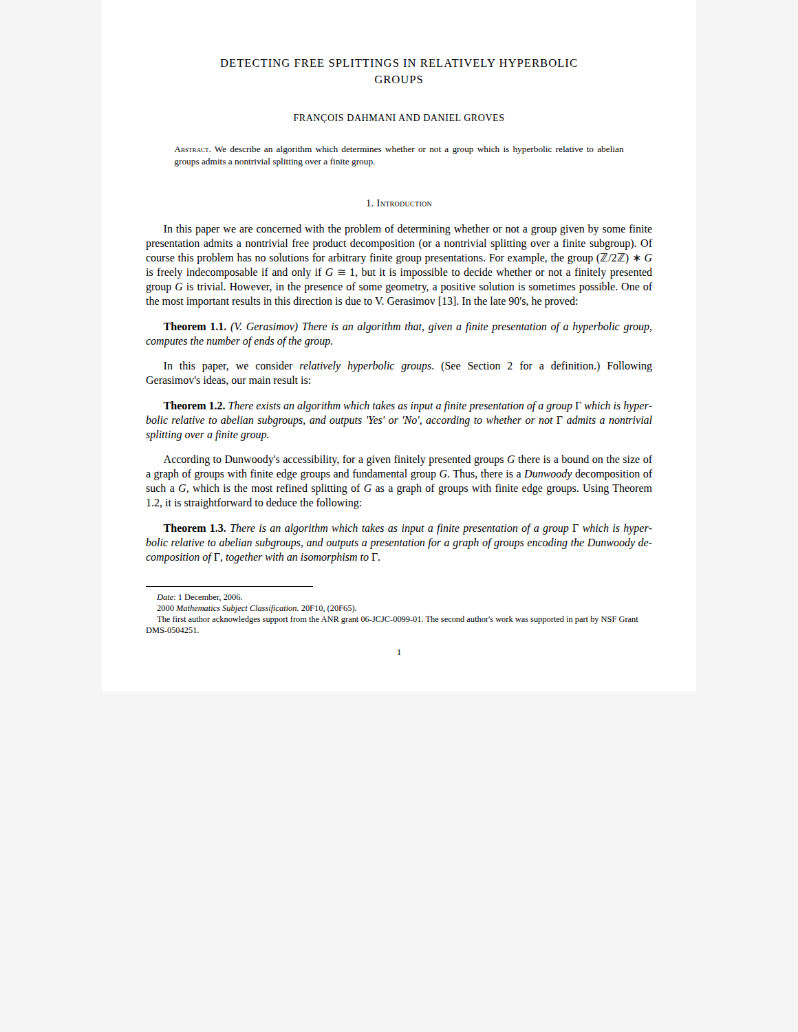Detecting Free Splittings in Relatively Hyperbolic
Groups
François Dahmani and Daniel Groves
Abstract. We describe an algorithm which determines whether or not a group which is hyperbolic relative to abelian groups admits a nontrivial splitting over a finite group.
1. Introduction
In this paper we are concerned with the problem of determining whether or not a group given by some finite presentation admits a nontrivial free product decomposition (or a nontrivial splitting over a finite subgroup). Of course this problem has no solutions for arbitrary finite group presentations. For example, the group (ℤ/2ℤ) ∗ G is freely indecomposable if and only if G ≅ 1, but it is impossible to decide whether or not a finitely presented group G is trivial. However, in the presence of some geometry, a positive solution is sometimes possible. One of the most important results in this direction is due to V. Gerasimov [13]. In the late 90's, he proved:
Theorem 1.1. (V. Gerasimov) There is an algorithm that, given a finite presentation of a hyperbolic group, computes the number of ends of the group.
In this paper, we consider relatively hyperbolic groups. (See Section 2 for a definition.) Following Gerasimov's ideas, our main result is:
Theorem 1.2. There exists an algorithm which takes as input a finite presentation of a group Γ which is hyperbolic relative to abelian subgroups, and outputs 'Yes' or 'No', according to whether or not Γ admits a nontrivial splitting over a finite group.
According to Dunwoody's accessibility, for a given finitely presented groups G there is a bound on the size of a graph of groups with finite edge groups and fundamental group G. Thus, there is a Dunwoody decomposition of such a G, which is the most refined splitting of G as a graph of groups with finite edge groups. Using Theorem 1.2, it is straightforward to deduce the following:
Theorem 1.3. There is an algorithm which takes as input a finite presentation of a group Γ which is hyperbolic relative to abelian subgroups, and outputs a presentation for a graph of groups encoding the Dunwoody decomposition of Γ, together with an isomorphism to Γ.
Date: 1 December, 2006.
2000 Mathematics Subject Classification. 20F10, (20F65).
The first author acknowledges support from the ANR grant 06-JCJC-0099-01. The second author's work was supported in part by NSF Grant DMS-0504251.
1